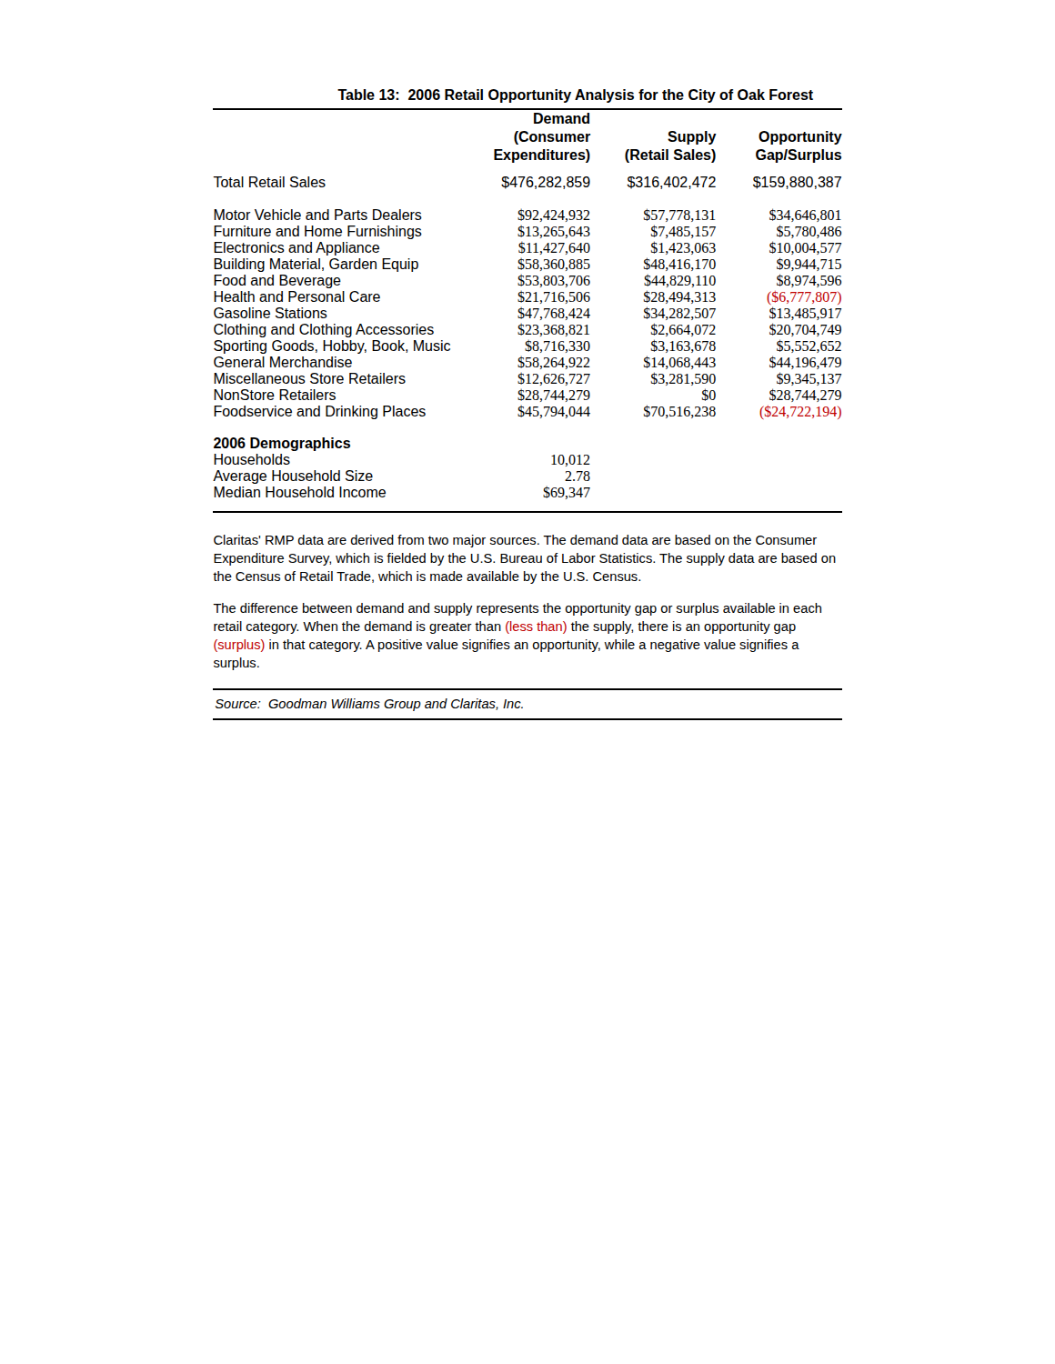Table 13: 2006 Retail Opportunity Analysis for the City of Oak Forest
| | Demand (Consumer Expenditures) | Supply (Retail Sales) | Opportunity Gap/Surplus |
| --- | --- | --- | --- |
| Total Retail Sales | $476,282,859 | $316,402,472 | $159,880,387 |
| Motor Vehicle and Parts Dealers | $92,424,932 | $57,778,131 | $34,646,801 |
| Furniture and Home Furnishings | $13,265,643 | $7,485,157 | $5,780,486 |
| Electronics and Appliance | $11,427,640 | $1,423,063 | $10,004,577 |
| Building Material, Garden Equip | $58,360,885 | $48,416,170 | $9,944,715 |
| Food and Beverage | $53,803,706 | $44,829,110 | $8,974,596 |
| Health and Personal Care | $21,716,506 | $28,494,313 | ($6,777,807) |
| Gasoline Stations | $47,768,424 | $34,282,507 | $13,485,917 |
| Clothing and Clothing Accessories | $23,368,821 | $2,664,072 | $20,704,749 |
| Sporting Goods, Hobby, Book, Music | $8,716,330 | $3,163,678 | $5,552,652 |
| General Merchandise | $58,264,922 | $14,068,443 | $44,196,479 |
| Miscellaneous Store Retailers | $12,626,727 | $3,281,590 | $9,345,137 |
| NonStore Retailers | $28,744,279 | $0 | $28,744,279 |
| Foodservice and Drinking Places | $45,794,044 | $70,516,238 | ($24,722,194) |
| 2006 Demographics |
| Households | 10,012 | | |
| Average Household Size | 2.78 | | |
| Median Household Income | $69,347 | | |
Claritas' RMP data are derived from two major sources. The demand data are based on the Consumer Expenditure Survey, which is fielded by the U.S. Bureau of Labor Statistics. The supply data are based on the Census of Retail Trade, which is made available by the U.S. Census.
The difference between demand and supply represents the opportunity gap or surplus available in each retail category. When the demand is greater than (less than) the supply, there is an opportunity gap (surplus) in that category. A positive value signifies an opportunity, while a negative value signifies a surplus.
Source: Goodman Williams Group and Claritas, Inc.